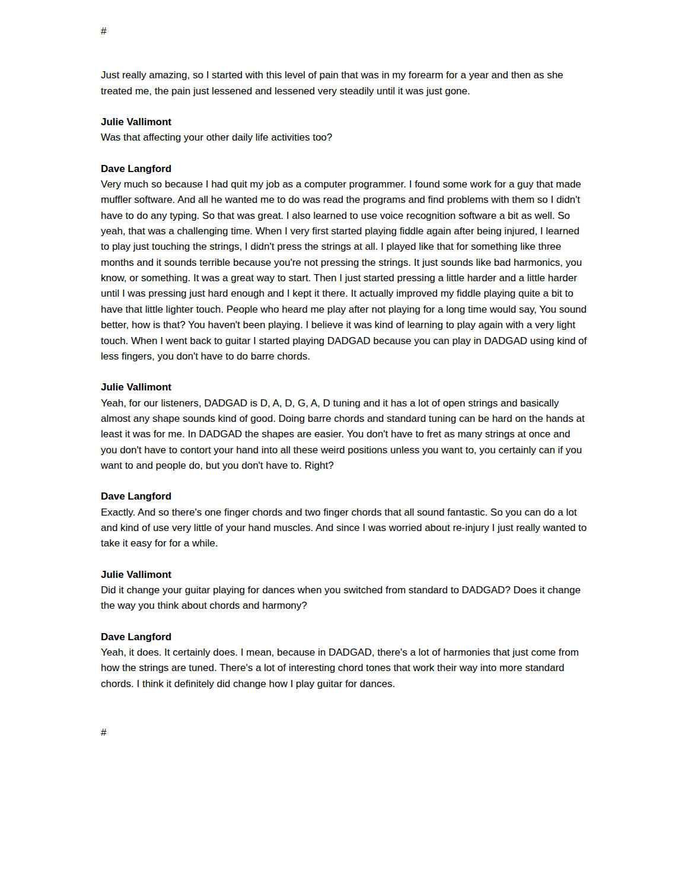#
Just really amazing, so I started with this level of pain that was in my forearm for a year and then as she treated me, the pain just lessened and lessened very steadily until it was just gone.
Julie Vallimont
Was that affecting your other daily life activities too?
Dave Langford
Very much so because I had quit my job as a computer programmer. I found some work for a guy that made muffler software. And all he wanted me to do was read the programs and find problems with them so I didn't have to do any typing. So that was great. I also learned to use voice recognition software a bit as well. So yeah, that was a challenging time. When I very first started playing fiddle again after being injured, I learned to play just touching the strings, I didn't press the strings at all. I played like that for something like three months and it sounds terrible because you're not pressing the strings. It just sounds like bad harmonics, you know, or something. It was a great way to start. Then I just started pressing a little harder and a little harder until I was pressing just hard enough and I kept it there. It actually improved my fiddle playing quite a bit to have that little lighter touch. People who heard me play after not playing for a long time would say, You sound better, how is that? You haven't been playing. I believe it was kind of learning to play again with a very light touch. When I went back to guitar I started playing DADGAD because you can play in DADGAD using kind of less fingers, you don't have to do barre chords.
Julie Vallimont
Yeah, for our listeners, DADGAD is D, A, D, G, A, D tuning and it has a lot of open strings and basically almost any shape sounds kind of good. Doing barre chords and standard tuning can be hard on the hands at least it was for me. In DADGAD the shapes are easier. You don't have to fret as many strings at once and you don't have to contort your hand into all these weird positions unless you want to, you certainly can if you want to and people do, but you don't have to. Right?
Dave Langford
Exactly. And so there's one finger chords and two finger chords that all sound fantastic. So you can do a lot and kind of use very little of your hand muscles. And since I was worried about re-injury I just really wanted to take it easy for for a while.
Julie Vallimont
Did it change your guitar playing for dances when you switched from standard to DADGAD? Does it change the way you think about chords and harmony?
Dave Langford
Yeah, it does. It certainly does. I mean, because in DADGAD, there's a lot of harmonies that just come from how the strings are tuned. There's a lot of interesting chord tones that work their way into more standard chords. I think it definitely did change how I play guitar for dances.
#